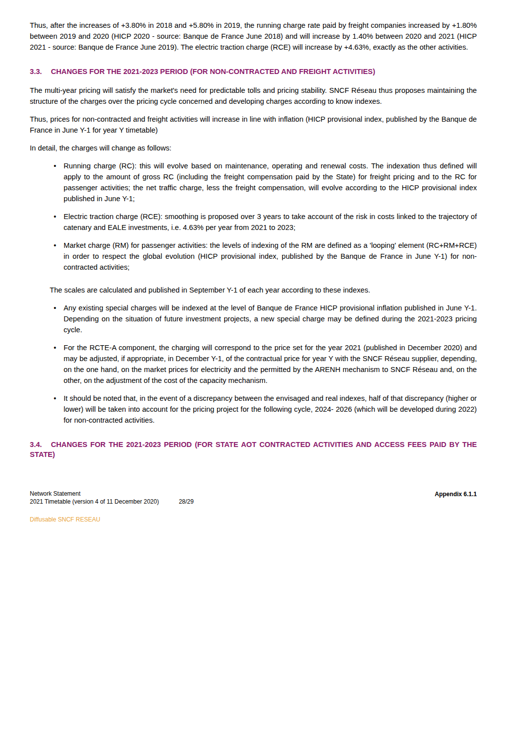Thus, after the increases of +3.80% in 2018 and +5.80% in 2019, the running charge rate paid by freight companies increased by +1.80% between 2019 and 2020 (HICP 2020 - source: Banque de France June 2018) and will increase by 1.40% between 2020 and 2021 (HICP 2021 - source: Banque de France June 2019). The electric traction charge (RCE) will increase by +4.63%, exactly as the other activities.
3.3. CHANGES FOR THE 2021-2023 PERIOD (FOR NON-CONTRACTED AND FREIGHT ACTIVITIES)
The multi-year pricing will satisfy the market's need for predictable tolls and pricing stability. SNCF Réseau thus proposes maintaining the structure of the charges over the pricing cycle concerned and developing charges according to know indexes.
Thus, prices for non-contracted and freight activities will increase in line with inflation (HICP provisional index, published by the Banque de France in June Y-1 for year Y timetable)
In detail, the charges will change as follows:
Running charge (RC): this will evolve based on maintenance, operating and renewal costs. The indexation thus defined will apply to the amount of gross RC (including the freight compensation paid by the State) for freight pricing and to the RC for passenger activities; the net traffic charge, less the freight compensation, will evolve according to the HICP provisional index published in June Y-1;
Electric traction charge (RCE): smoothing is proposed over 3 years to take account of the risk in costs linked to the trajectory of catenary and EALE investments, i.e. 4.63% per year from 2021 to 2023;
Market charge (RM) for passenger activities: the levels of indexing of the RM are defined as a 'looping' element (RC+RM+RCE) in order to respect the global evolution (HICP provisional index, published by the Banque de France in June Y-1) for non-contracted activities;
The scales are calculated and published in September Y-1 of each year according to these indexes.
Any existing special charges will be indexed at the level of Banque de France HICP provisional inflation published in June Y-1. Depending on the situation of future investment projects, a new special charge may be defined during the 2021-2023 pricing cycle.
For the RCTE-A component, the charging will correspond to the price set for the year 2021 (published in December 2020) and may be adjusted, if appropriate, in December Y-1, of the contractual price for year Y with the SNCF Réseau supplier, depending, on the one hand, on the market prices for electricity and the permitted by the ARENH mechanism to SNCF Réseau and, on the other, on the adjustment of the cost of the capacity mechanism.
It should be noted that, in the event of a discrepancy between the envisaged and real indexes, half of that discrepancy (higher or lower) will be taken into account for the pricing project for the following cycle, 2024- 2026 (which will be developed during 2022) for non-contracted activities.
3.4. CHANGES FOR THE 2021-2023 PERIOD (FOR STATE AOT CONTRACTED ACTIVITIES AND ACCESS FEES PAID BY THE STATE)
Network Statement
2021 Timetable (version 4 of 11 December 2020)28/29
Appendix 6.1.1
Diffusable SNCF RESEAU